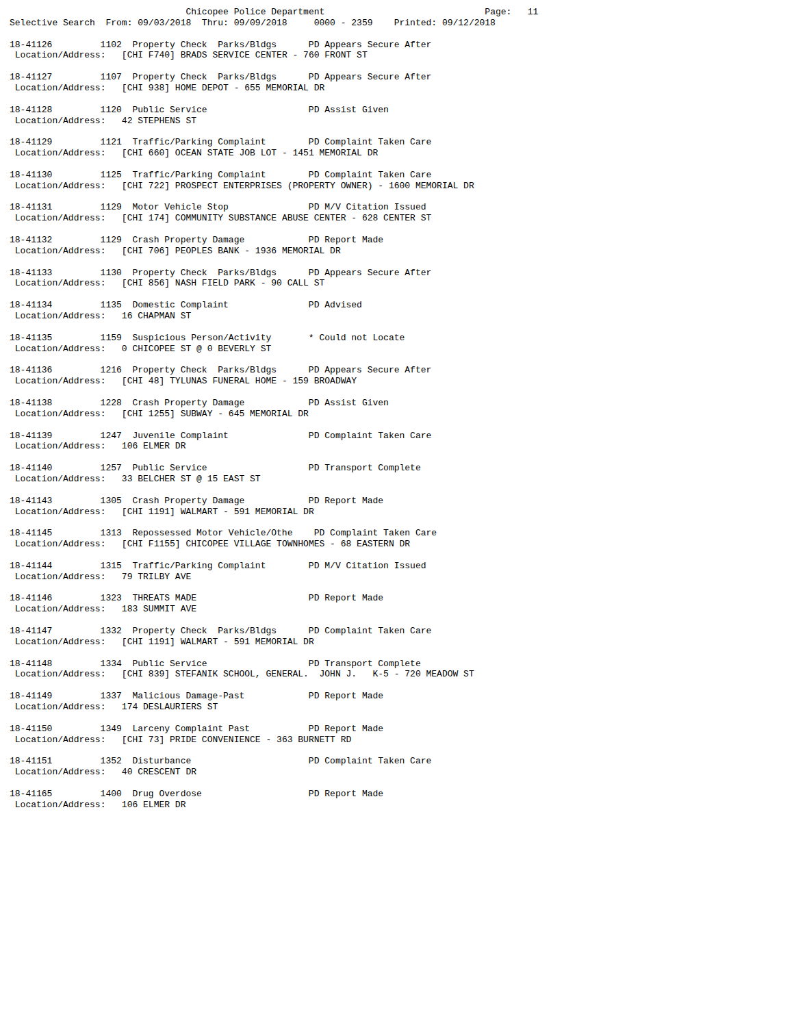Chicopee Police Department                              Page:   11
Selective Search  From: 09/03/2018  Thru: 09/09/2018     0000 - 2359    Printed: 09/12/2018

18-41126         1102  Property Check  Parks/Bldgs      PD Appears Secure After
 Location/Address:   [CHI F740] BRADS SERVICE CENTER - 760 FRONT ST

18-41127         1107  Property Check  Parks/Bldgs      PD Appears Secure After
 Location/Address:   [CHI 938] HOME DEPOT - 655 MEMORIAL DR

18-41128         1120  Public Service                   PD Assist Given
 Location/Address:   42 STEPHENS ST

18-41129         1121  Traffic/Parking Complaint        PD Complaint Taken Care
 Location/Address:   [CHI 660] OCEAN STATE JOB LOT - 1451 MEMORIAL DR

18-41130         1125  Traffic/Parking Complaint        PD Complaint Taken Care
 Location/Address:   [CHI 722] PROSPECT ENTERPRISES (PROPERTY OWNER) - 1600 MEMORIAL DR

18-41131         1129  Motor Vehicle Stop               PD M/V Citation Issued
 Location/Address:   [CHI 174] COMMUNITY SUBSTANCE ABUSE CENTER - 628 CENTER ST

18-41132         1129  Crash Property Damage            PD Report Made
 Location/Address:   [CHI 706] PEOPLES BANK - 1936 MEMORIAL DR

18-41133         1130  Property Check  Parks/Bldgs      PD Appears Secure After
 Location/Address:   [CHI 856] NASH FIELD PARK - 90 CALL ST

18-41134         1135  Domestic Complaint               PD Advised
 Location/Address:   16 CHAPMAN ST

18-41135         1159  Suspicious Person/Activity       * Could not Locate
 Location/Address:   0 CHICOPEE ST @ 0 BEVERLY ST

18-41136         1216  Property Check  Parks/Bldgs      PD Appears Secure After
 Location/Address:   [CHI 48] TYLUNAS FUNERAL HOME - 159 BROADWAY

18-41138         1228  Crash Property Damage            PD Assist Given
 Location/Address:   [CHI 1255] SUBWAY - 645 MEMORIAL DR

18-41139         1247  Juvenile Complaint               PD Complaint Taken Care
 Location/Address:   106 ELMER DR

18-41140         1257  Public Service                   PD Transport Complete
 Location/Address:   33 BELCHER ST @ 15 EAST ST

18-41143         1305  Crash Property Damage            PD Report Made
 Location/Address:   [CHI 1191] WALMART - 591 MEMORIAL DR

18-41145         1313  Repossessed Motor Vehicle/Othe    PD Complaint Taken Care
 Location/Address:   [CHI F1155] CHICOPEE VILLAGE TOWNHOMES - 68 EASTERN DR

18-41144         1315  Traffic/Parking Complaint        PD M/V Citation Issued
 Location/Address:   79 TRILBY AVE

18-41146         1323  THREATS MADE                     PD Report Made
 Location/Address:   183 SUMMIT AVE

18-41147         1332  Property Check  Parks/Bldgs      PD Complaint Taken Care
 Location/Address:   [CHI 1191] WALMART - 591 MEMORIAL DR

18-41148         1334  Public Service                   PD Transport Complete
 Location/Address:   [CHI 839] STEFANIK SCHOOL, GENERAL.  JOHN J.   K-5 - 720 MEADOW ST

18-41149         1337  Malicious Damage-Past            PD Report Made
 Location/Address:   174 DESLAURIERS ST

18-41150         1349  Larceny Complaint Past           PD Report Made
 Location/Address:   [CHI 73] PRIDE CONVENIENCE - 363 BURNETT RD

18-41151         1352  Disturbance                      PD Complaint Taken Care
 Location/Address:   40 CRESCENT DR

18-41165         1400  Drug Overdose                    PD Report Made
 Location/Address:   106 ELMER DR